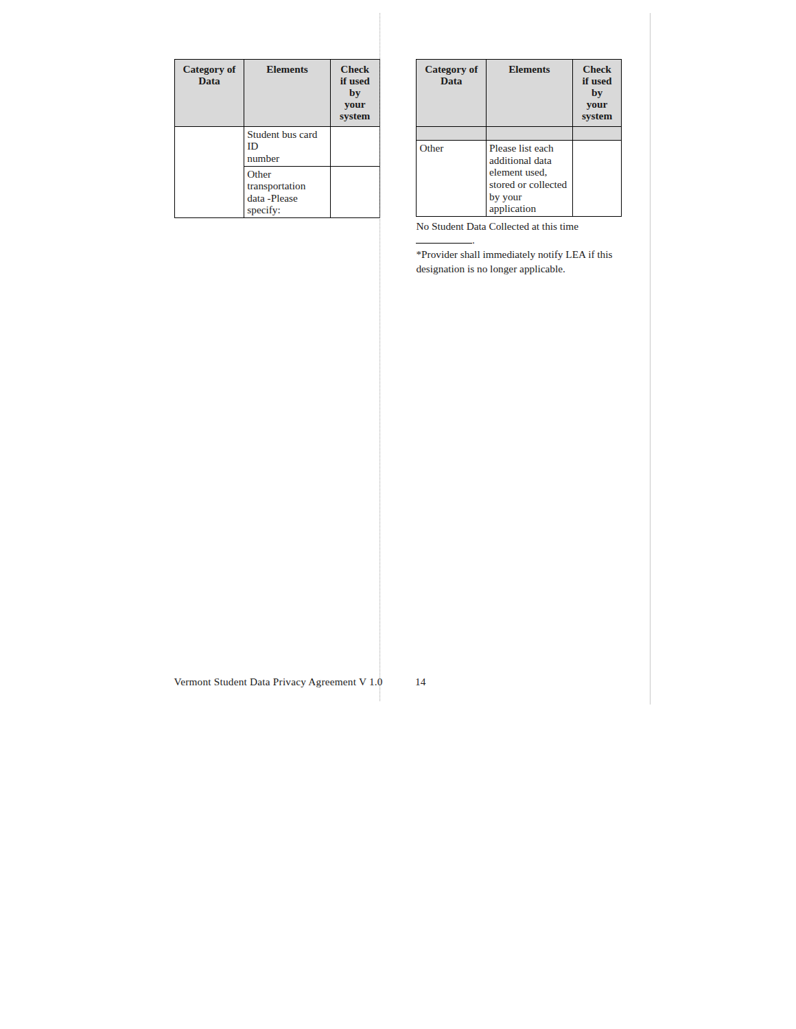| Category of Data | Elements | Check if used by your system |
| --- | --- | --- |
| | Student bus card ID number | |
| Other transportation data -Please specify: | |
| Category of Data | Elements | Check if used by your system |
| --- | --- | --- |
| Other | Please list each additional data element used, stored or collected by your application | |
No Student Data Collected at this time .
*Provider shall immediately notify LEA if this
designation is no longer applicable.
Vermont Student Data Privacy Agreement V 1.0 14